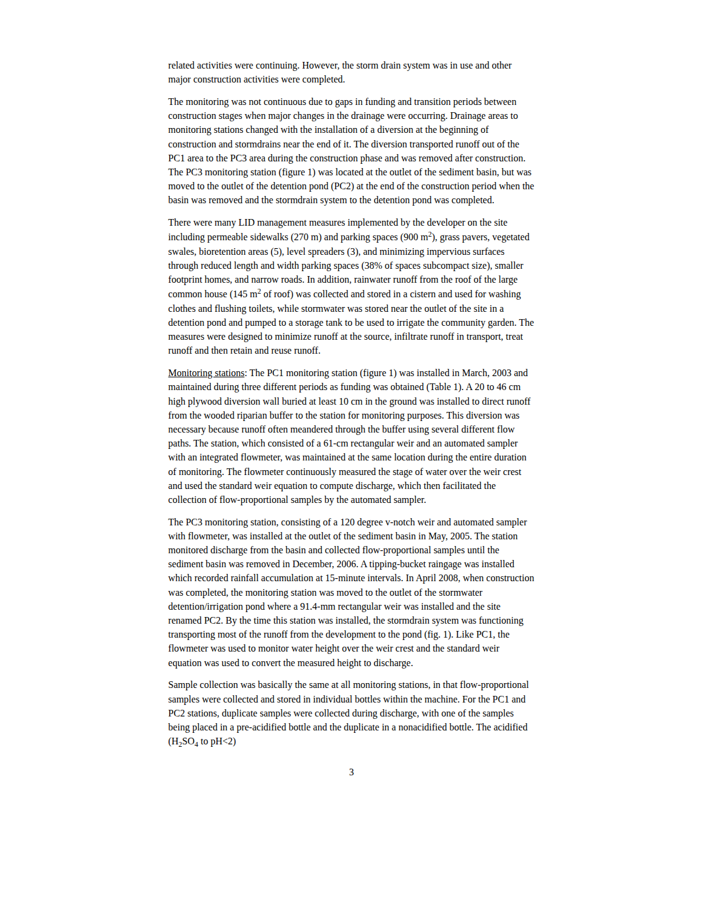related activities were continuing. However, the storm drain system was in use and other major construction activities were completed.
The monitoring was not continuous due to gaps in funding and transition periods between construction stages when major changes in the drainage were occurring. Drainage areas to monitoring stations changed with the installation of a diversion at the beginning of construction and stormdrains near the end of it. The diversion transported runoff out of the PC1 area to the PC3 area during the construction phase and was removed after construction. The PC3 monitoring station (figure 1) was located at the outlet of the sediment basin, but was moved to the outlet of the detention pond (PC2) at the end of the construction period when the basin was removed and the stormdrain system to the detention pond was completed.
There were many LID management measures implemented by the developer on the site including permeable sidewalks (270 m) and parking spaces (900 m2), grass pavers, vegetated swales, bioretention areas (5), level spreaders (3), and minimizing impervious surfaces through reduced length and width parking spaces (38% of spaces subcompact size), smaller footprint homes, and narrow roads. In addition, rainwater runoff from the roof of the large common house (145 m2 of roof) was collected and stored in a cistern and used for washing clothes and flushing toilets, while stormwater was stored near the outlet of the site in a detention pond and pumped to a storage tank to be used to irrigate the community garden. The measures were designed to minimize runoff at the source, infiltrate runoff in transport, treat runoff and then retain and reuse runoff.
Monitoring stations: The PC1 monitoring station (figure 1) was installed in March, 2003 and maintained during three different periods as funding was obtained (Table 1). A 20 to 46 cm high plywood diversion wall buried at least 10 cm in the ground was installed to direct runoff from the wooded riparian buffer to the station for monitoring purposes. This diversion was necessary because runoff often meandered through the buffer using several different flow paths. The station, which consisted of a 61-cm rectangular weir and an automated sampler with an integrated flowmeter, was maintained at the same location during the entire duration of monitoring. The flowmeter continuously measured the stage of water over the weir crest and used the standard weir equation to compute discharge, which then facilitated the collection of flow-proportional samples by the automated sampler.
The PC3 monitoring station, consisting of a 120 degree v-notch weir and automated sampler with flowmeter, was installed at the outlet of the sediment basin in May, 2005. The station monitored discharge from the basin and collected flow-proportional samples until the sediment basin was removed in December, 2006. A tipping-bucket raingage was installed which recorded rainfall accumulation at 15-minute intervals. In April 2008, when construction was completed, the monitoring station was moved to the outlet of the stormwater detention/irrigation pond where a 91.4-mm rectangular weir was installed and the site renamed PC2. By the time this station was installed, the stormdrain system was functioning transporting most of the runoff from the development to the pond (fig. 1). Like PC1, the flowmeter was used to monitor water height over the weir crest and the standard weir equation was used to convert the measured height to discharge.
Sample collection was basically the same at all monitoring stations, in that flow-proportional samples were collected and stored in individual bottles within the machine. For the PC1 and PC2 stations, duplicate samples were collected during discharge, with one of the samples being placed in a pre-acidified bottle and the duplicate in a nonacidified bottle. The acidified (H2SO4 to pH<2)
3